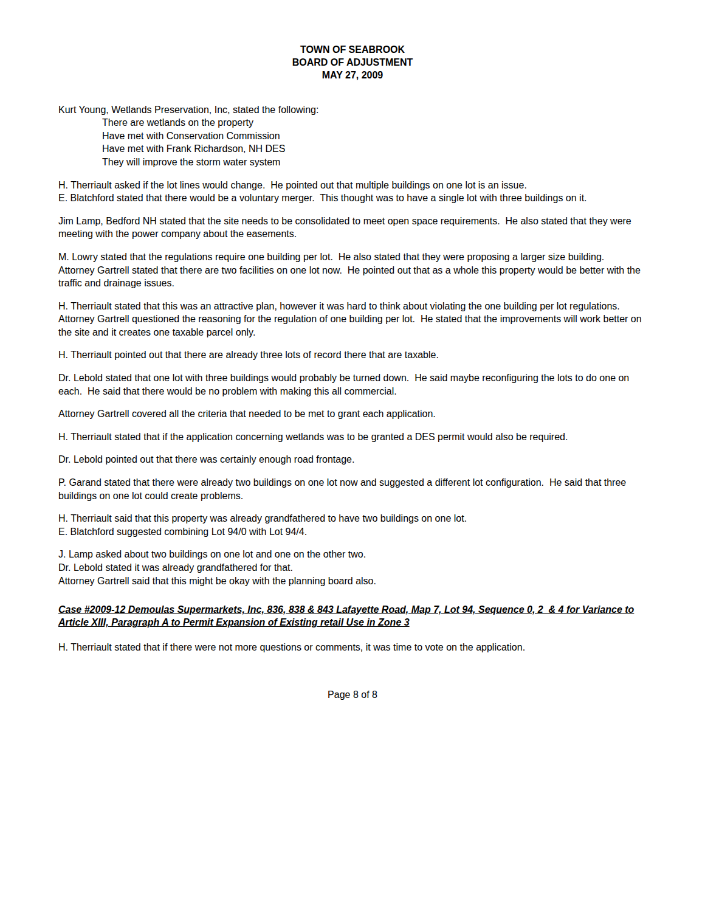TOWN OF SEABROOK
BOARD OF ADJUSTMENT
MAY 27, 2009
Kurt Young, Wetlands Preservation, Inc, stated the following:
There are wetlands on the property
Have met with Conservation Commission
Have met with Frank Richardson, NH DES
They will improve the storm water system
H. Therriault asked if the lot lines would change. He pointed out that multiple buildings on one lot is an issue.
E. Blatchford stated that there would be a voluntary merger. This thought was to have a single lot with three buildings on it.
Jim Lamp, Bedford NH stated that the site needs to be consolidated to meet open space requirements. He also stated that they were meeting with the power company about the easements.
M. Lowry stated that the regulations require one building per lot. He also stated that they were proposing a larger size building.
Attorney Gartrell stated that there are two facilities on one lot now. He pointed out that as a whole this property would be better with the traffic and drainage issues.
H. Therriault stated that this was an attractive plan, however it was hard to think about violating the one building per lot regulations.
Attorney Gartrell questioned the reasoning for the regulation of one building per lot. He stated that the improvements will work better on the site and it creates one taxable parcel only.
H. Therriault pointed out that there are already three lots of record there that are taxable.
Dr. Lebold stated that one lot with three buildings would probably be turned down. He said maybe reconfiguring the lots to do one on each. He said that there would be no problem with making this all commercial.
Attorney Gartrell covered all the criteria that needed to be met to grant each application.
H. Therriault stated that if the application concerning wetlands was to be granted a DES permit would also be required.
Dr. Lebold pointed out that there was certainly enough road frontage.
P. Garand stated that there were already two buildings on one lot now and suggested a different lot configuration. He said that three buildings on one lot could create problems.
H. Therriault said that this property was already grandfathered to have two buildings on one lot.
E. Blatchford suggested combining Lot 94/0 with Lot 94/4.
J. Lamp asked about two buildings on one lot and one on the other two.
Dr. Lebold stated it was already grandfathered for that.
Attorney Gartrell said that this might be okay with the planning board also.
Case #2009-12 Demoulas Supermarkets, Inc, 836, 838 & 843 Lafayette Road, Map 7, Lot 94, Sequence 0, 2 & 4 for Variance to Article XIII, Paragraph A to Permit Expansion of Existing retail Use in Zone 3
H. Therriault stated that if there were not more questions or comments, it was time to vote on the application.
Page 8 of 8